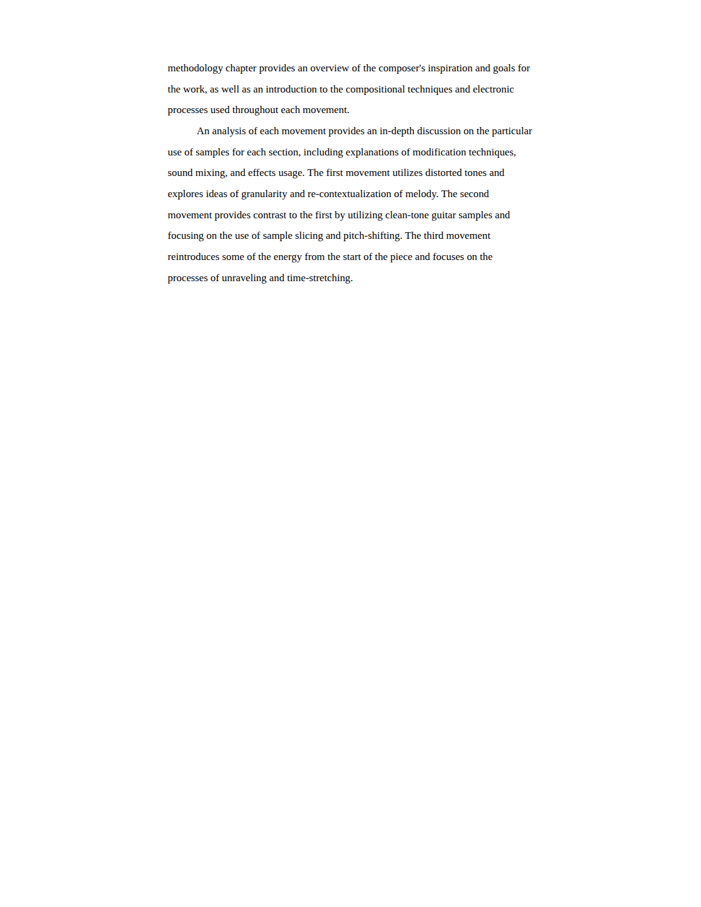methodology chapter provides an overview of the composer's inspiration and goals for the work, as well as an introduction to the compositional techniques and electronic processes used throughout each movement.
An analysis of each movement provides an in-depth discussion on the particular use of samples for each section, including explanations of modification techniques, sound mixing, and effects usage. The first movement utilizes distorted tones and explores ideas of granularity and re-contextualization of melody. The second movement provides contrast to the first by utilizing clean-tone guitar samples and focusing on the use of sample slicing and pitch-shifting. The third movement reintroduces some of the energy from the start of the piece and focuses on the processes of unraveling and time-stretching.